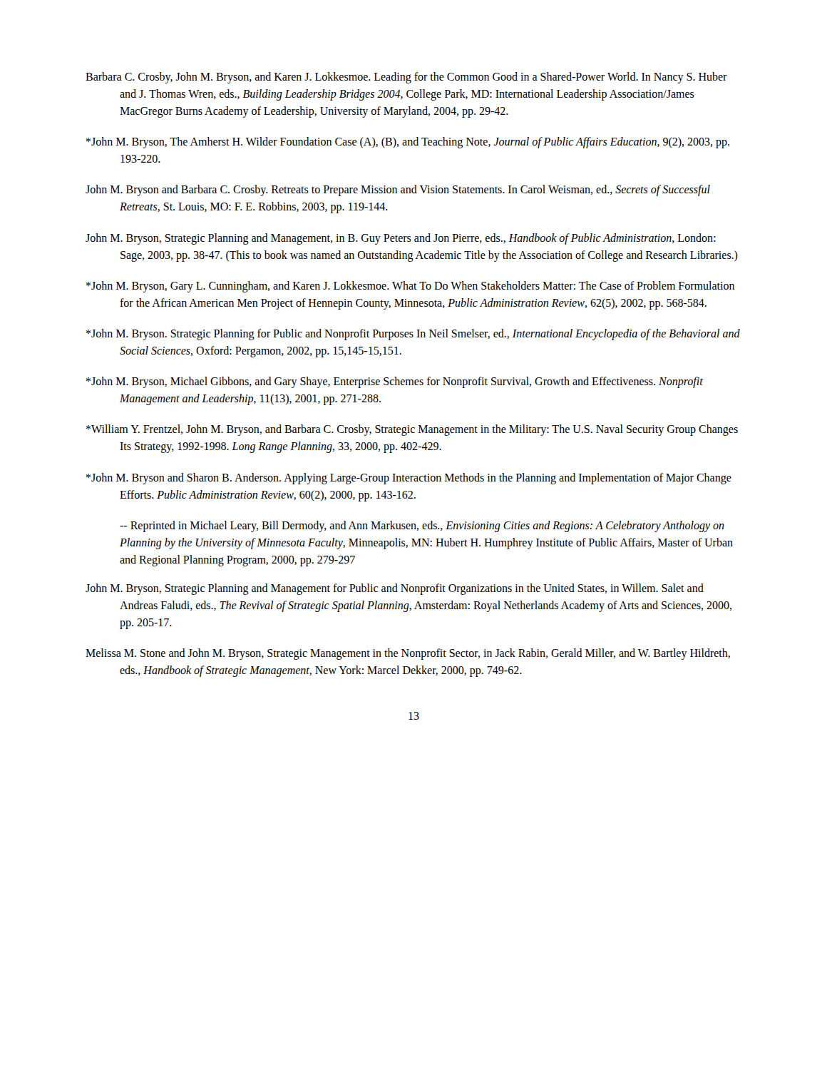Barbara C. Crosby, John M. Bryson, and Karen J. Lokkesmoe. Leading for the Common Good in a Shared-Power World. In Nancy S. Huber and J. Thomas Wren, eds., Building Leadership Bridges 2004, College Park, MD: International Leadership Association/James MacGregor Burns Academy of Leadership, University of Maryland, 2004, pp. 29-42.
*John M. Bryson, The Amherst H. Wilder Foundation Case (A), (B), and Teaching Note, Journal of Public Affairs Education, 9(2), 2003, pp. 193-220.
John M. Bryson and Barbara C. Crosby. Retreats to Prepare Mission and Vision Statements. In Carol Weisman, ed., Secrets of Successful Retreats, St. Louis, MO: F. E. Robbins, 2003, pp. 119-144.
John M. Bryson, Strategic Planning and Management, in B. Guy Peters and Jon Pierre, eds., Handbook of Public Administration, London: Sage, 2003, pp. 38-47. (This to book was named an Outstanding Academic Title by the Association of College and Research Libraries.)
*John M. Bryson, Gary L. Cunningham, and Karen J. Lokkesmoe. What To Do When Stakeholders Matter: The Case of Problem Formulation for the African American Men Project of Hennepin County, Minnesota, Public Administration Review, 62(5), 2002, pp. 568-584.
*John M. Bryson. Strategic Planning for Public and Nonprofit Purposes In Neil Smelser, ed., International Encyclopedia of the Behavioral and Social Sciences, Oxford: Pergamon, 2002, pp. 15,145-15,151.
*John M. Bryson, Michael Gibbons, and Gary Shaye, Enterprise Schemes for Nonprofit Survival, Growth and Effectiveness. Nonprofit Management and Leadership, 11(13), 2001, pp. 271-288.
*William Y. Frentzel, John M. Bryson, and Barbara C. Crosby, Strategic Management in the Military: The U.S. Naval Security Group Changes Its Strategy, 1992-1998. Long Range Planning, 33, 2000, pp. 402-429.
*John M. Bryson and Sharon B. Anderson. Applying Large-Group Interaction Methods in the Planning and Implementation of Major Change Efforts. Public Administration Review, 60(2), 2000, pp. 143-162.
-- Reprinted in Michael Leary, Bill Dermody, and Ann Markusen, eds., Envisioning Cities and Regions: A Celebratory Anthology on Planning by the University of Minnesota Faculty, Minneapolis, MN: Hubert H. Humphrey Institute of Public Affairs, Master of Urban and Regional Planning Program, 2000, pp. 279-297
John M. Bryson, Strategic Planning and Management for Public and Nonprofit Organizations in the United States, in Willem. Salet and Andreas Faludi, eds., The Revival of Strategic Spatial Planning, Amsterdam: Royal Netherlands Academy of Arts and Sciences, 2000, pp. 205-17.
Melissa M. Stone and John M. Bryson, Strategic Management in the Nonprofit Sector, in Jack Rabin, Gerald Miller, and W. Bartley Hildreth, eds., Handbook of Strategic Management, New York: Marcel Dekker, 2000, pp. 749-62.
13